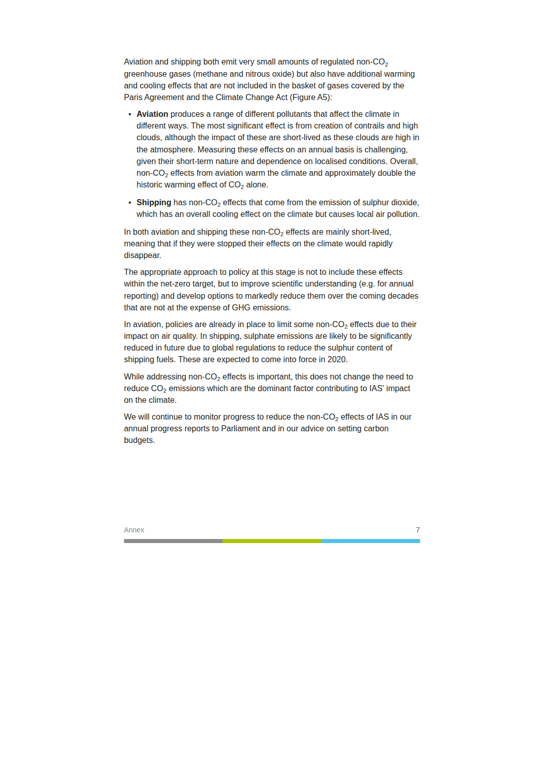Aviation and shipping both emit very small amounts of regulated non-CO2 greenhouse gases (methane and nitrous oxide) but also have additional warming and cooling effects that are not included in the basket of gases covered by the Paris Agreement and the Climate Change Act (Figure A5):
Aviation produces a range of different pollutants that affect the climate in different ways. The most significant effect is from creation of contrails and high clouds, although the impact of these are short-lived as these clouds are high in the atmosphere. Measuring these effects on an annual basis is challenging, given their short-term nature and dependence on localised conditions. Overall, non-CO2 effects from aviation warm the climate and approximately double the historic warming effect of CO2 alone.
Shipping has non-CO2 effects that come from the emission of sulphur dioxide, which has an overall cooling effect on the climate but causes local air pollution.
In both aviation and shipping these non-CO2 effects are mainly short-lived, meaning that if they were stopped their effects on the climate would rapidly disappear.
The appropriate approach to policy at this stage is not to include these effects within the net-zero target, but to improve scientific understanding (e.g. for annual reporting) and develop options to markedly reduce them over the coming decades that are not at the expense of GHG emissions.
In aviation, policies are already in place to limit some non-CO2 effects due to their impact on air quality. In shipping, sulphate emissions are likely to be significantly reduced in future due to global regulations to reduce the sulphur content of shipping fuels. These are expected to come into force in 2020.
While addressing non-CO2 effects is important, this does not change the need to reduce CO2 emissions which are the dominant factor contributing to IAS' impact on the climate.
We will continue to monitor progress to reduce the non-CO2 effects of IAS in our annual progress reports to Parliament and in our advice on setting carbon budgets.
Annex 7